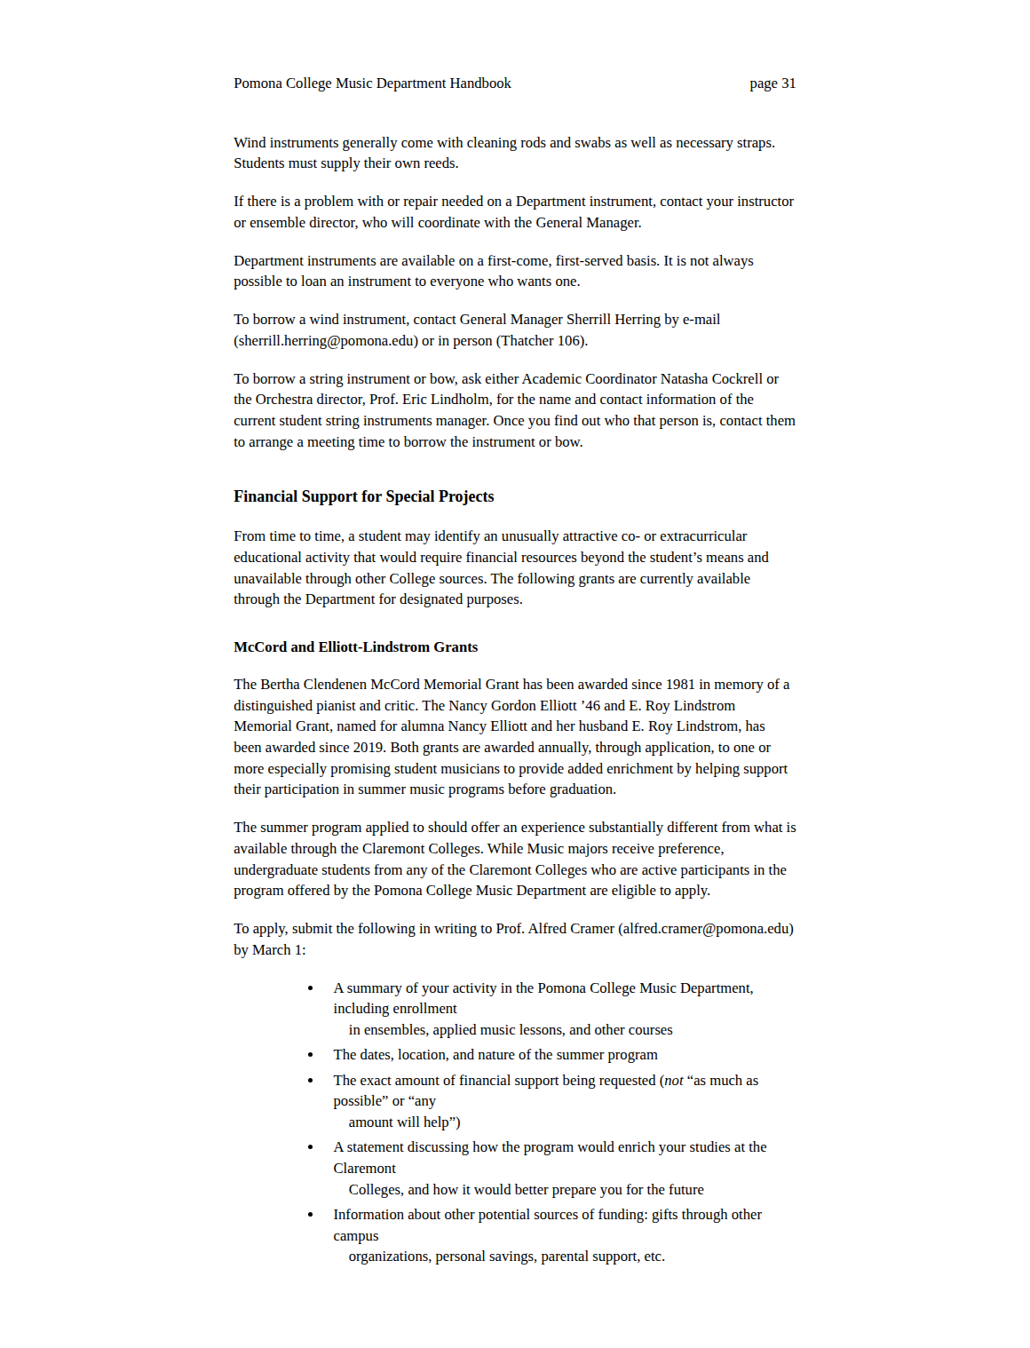Pomona College Music Department Handbook
page 31
Wind instruments generally come with cleaning rods and swabs as well as necessary straps. Students must supply their own reeds.
If there is a problem with or repair needed on a Department instrument, contact your instructor or ensemble director, who will coordinate with the General Manager.
Department instruments are available on a first-come, first-served basis. It is not always possible to loan an instrument to everyone who wants one.
To borrow a wind instrument, contact General Manager Sherrill Herring by e-mail (sherrill.herring@pomona.edu) or in person (Thatcher 106).
To borrow a string instrument or bow, ask either Academic Coordinator Natasha Cockrell or the Orchestra director, Prof. Eric Lindholm, for the name and contact information of the current student string instruments manager. Once you find out who that person is, contact them to arrange a meeting time to borrow the instrument or bow.
Financial Support for Special Projects
From time to time, a student may identify an unusually attractive co- or extracurricular educational activity that would require financial resources beyond the student’s means and unavailable through other College sources. The following grants are currently available through the Department for designated purposes.
McCord and Elliott-Lindstrom Grants
The Bertha Clendenen McCord Memorial Grant has been awarded since 1981 in memory of a distinguished pianist and critic. The Nancy Gordon Elliott ’46 and E. Roy Lindstrom Memorial Grant, named for alumna Nancy Elliott and her husband E. Roy Lindstrom, has been awarded since 2019. Both grants are awarded annually, through application, to one or more especially promising student musicians to provide added enrichment by helping support their participation in summer music programs before graduation.
The summer program applied to should offer an experience substantially different from what is available through the Claremont Colleges. While Music majors receive preference, undergraduate students from any of the Claremont Colleges who are active participants in the program offered by the Pomona College Music Department are eligible to apply.
To apply, submit the following in writing to Prof. Alfred Cramer (alfred.cramer@pomona.edu) by March 1:
A summary of your activity in the Pomona College Music Department, including enrollment in ensembles, applied music lessons, and other courses
The dates, location, and nature of the summer program
The exact amount of financial support being requested (not “as much as possible” or “any amount will help”)
A statement discussing how the program would enrich your studies at the Claremont Colleges, and how it would better prepare you for the future
Information about other potential sources of funding: gifts through other campus organizations, personal savings, parental support, etc.